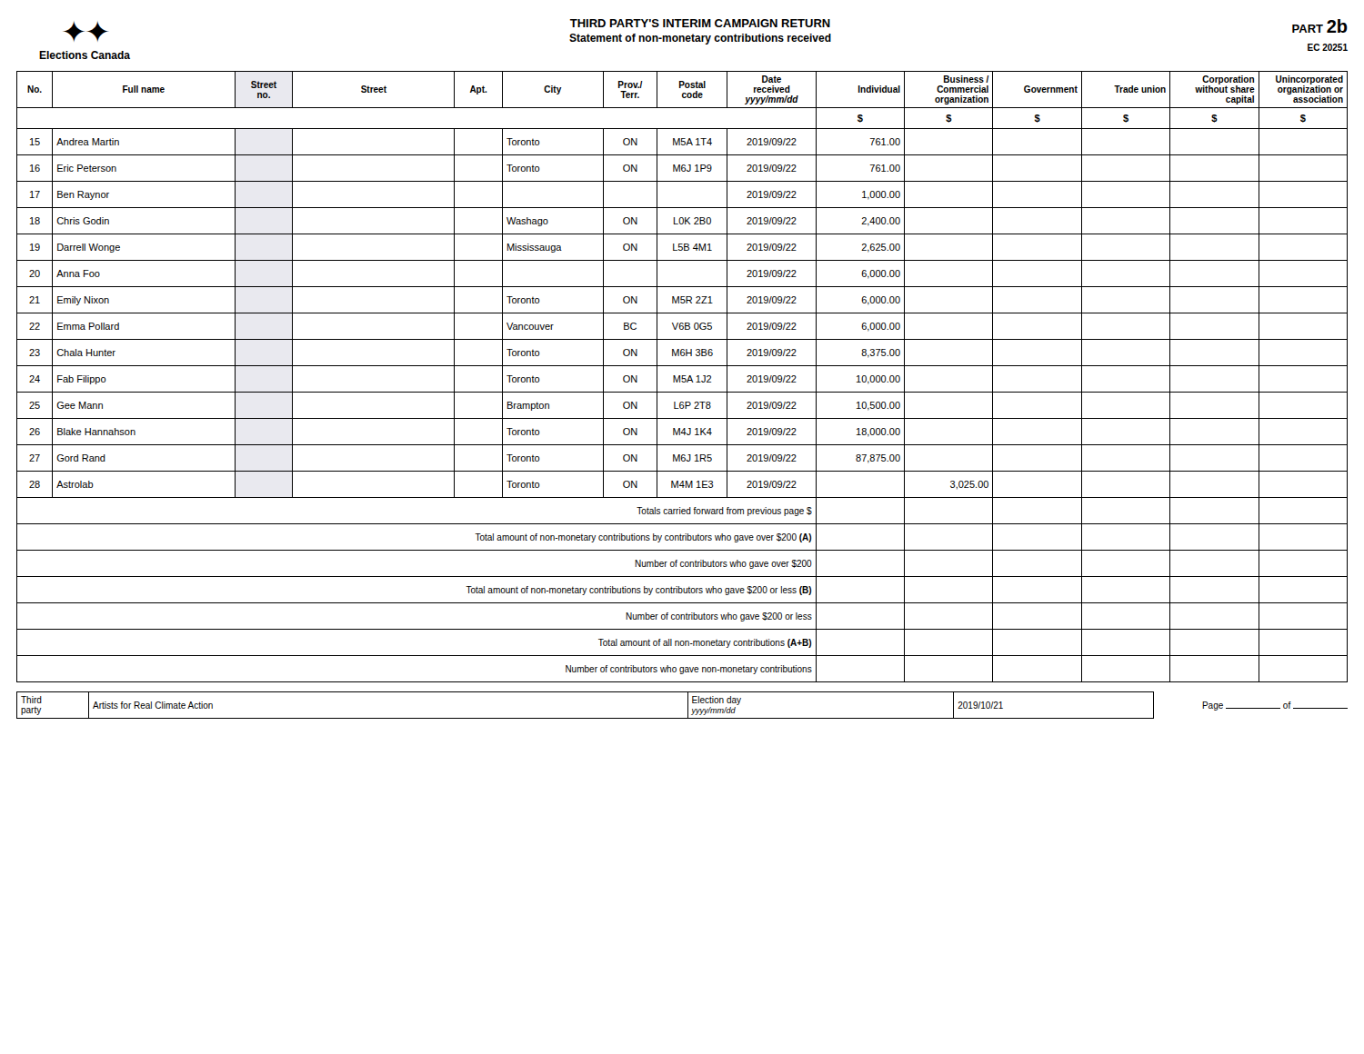✦✦
Elections Canada
Third Party's Interim Campaign Return
Statement of non-monetary contributions received
PART 2b
EC 20251
| No. | Full name | Street no. | Street | Apt. | City | Prov./ Terr. | Postal code | Date received yyyy/mm/dd | Individual | Business / Commercial organization | Government | Trade union | Corporation without share capital | Unincorporated organization or association |
| --- | --- | --- | --- | --- | --- | --- | --- | --- | --- | --- | --- | --- | --- | --- |
| | $ | $ | $ | $ | $ | $ |
| 15 | Andrea Martin | | | | Toronto | ON | M5A 1T4 | 2019/09/22 | 761.00 | | | | | |
| 16 | Eric Peterson | | | | Toronto | ON | M6J 1P9 | 2019/09/22 | 761.00 | | | | | |
| 17 | Ben Raynor | | | | | | | 2019/09/22 | 1,000.00 | | | | | |
| 18 | Chris Godin | | | | Washago | ON | L0K 2B0 | 2019/09/22 | 2,400.00 | | | | | |
| 19 | Darrell Wonge | | | | Mississauga | ON | L5B 4M1 | 2019/09/22 | 2,625.00 | | | | | |
| 20 | Anna Foo | | | | | | | 2019/09/22 | 6,000.00 | | | | | |
| 21 | Emily Nixon | | | | Toronto | ON | M5R 2Z1 | 2019/09/22 | 6,000.00 | | | | | |
| 22 | Emma Pollard | | | | Vancouver | BC | V6B 0G5 | 2019/09/22 | 6,000.00 | | | | | |
| 23 | Chala Hunter | | | | Toronto | ON | M6H 3B6 | 2019/09/22 | 8,375.00 | | | | | |
| 24 | Fab Filippo | | | | Toronto | ON | M5A 1J2 | 2019/09/22 | 10,000.00 | | | | | |
| 25 | Gee Mann | | | | Brampton | ON | L6P 2T8 | 2019/09/22 | 10,500.00 | | | | | |
| 26 | Blake Hannahson | | | | Toronto | ON | M4J 1K4 | 2019/09/22 | 18,000.00 | | | | | |
| 27 | Gord Rand | | | | Toronto | ON | M6J 1R5 | 2019/09/22 | 87,875.00 | | | | | |
| 28 | Astrolab | | | | Toronto | ON | M4M 1E3 | 2019/09/22 | | 3,025.00 | | | | |
| Totals carried forward from previous page $ | | | | | | |
| Total amount of non-monetary contributions by contributors who gave over $200 (A) | | | | | | |
| Number of contributors who gave over $200 | | | | | | |
| Total amount of non-monetary contributions by contributors who gave $200 or less (B) | | | | | | |
| Number of contributors who gave $200 or less | | | | | | |
| Total amount of all non-monetary contributions (A+B) | | | | | | |
| Number of contributors who gave non-monetary contributions | | | | | | |
| Third party | Artists for Real Climate Action | Election day yyyy/mm/dd | 2019/10/21 | Page of |